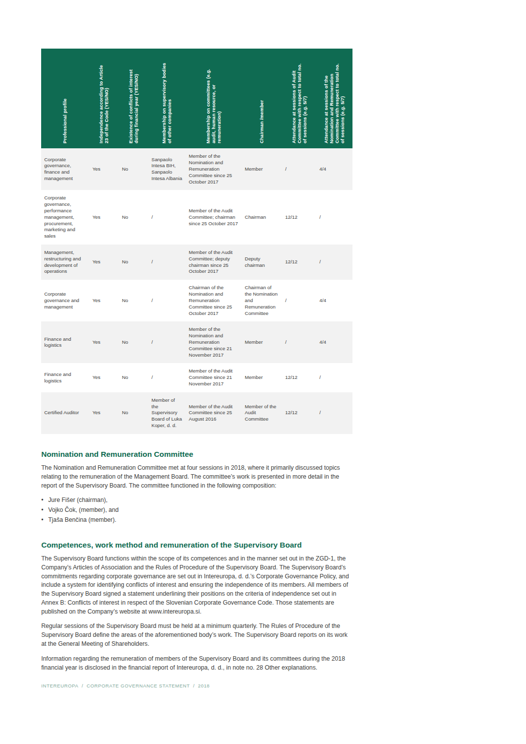| Professional profile | Independence according to Article 23 of the Code (YES/NO) | Existence of conflicts of interest during financial year (YES/NO) | Membership on supervisory bodies of other companies | Membership on committees (e.g. audit, human resource, or remuneration) | Chairman /member | Attendance at sessions of Audit Committee with respect to total no. of sessions (e.g. 5/7) | Attendance at sessions of the Nomination and Remuneration Committee with respect to total no. of sessions (e.g. 5/7) |
| --- | --- | --- | --- | --- | --- | --- | --- |
| Corporate governance, finance and management | Yes | No | Sanpaolo Intesa BIH, Sanpaolo Intesa Albania | Member of the Nomination and Remuneration Committee since 25 October 2017 | Member | / | 4/4 |
| Corporate governance, performance management, procurement, marketing and sales | Yes | No | / | Member of the Audit Committee; chairman since 25 October 2017 | Chairman | 12/12 | / |
| Management, restructuring and development of operations | Yes | No | / | Member of the Audit Committee; deputy chairman since 25 October 2017 | Deputy chairman | 12/12 | / |
| Corporate governance and management | Yes | No | / | Chairman of the Nomination and Remuneration Committee since 25 October 2017 | Chairman of the Nomination and Remuneration Committee | / | 4/4 |
| Finance and logistics | Yes | No | / | Member of the Nomination and Remuneration Committee since 21 November 2017 | Member | / | 4/4 |
| Finance and logistics | Yes | No | / | Member of the Audit Committee since 21 November 2017 | Member | 12/12 | / |
| Certified Auditor | Yes | No | Member of the Supervisory Board of Luka Koper, d. d. | Member of the Audit Committee since 25 August 2016 | Member of the Audit Committee | 12/12 | / |
Nomination and Remuneration Committee
The Nomination and Remuneration Committee met at four sessions in 2018, where it primarily discussed topics relating to the remuneration of the Management Board. The committee’s work is presented in more detail in the report of the Supervisory Board. The committee functioned in the following composition:
Jure Fišer (chairman),
Vojko Čok, (member), and
Tjaša Benčina (member).
Competences, work method and remuneration of the Supervisory Board
The Supervisory Board functions within the scope of its competences and in the manner set out in the ZGD-1, the Company’s Articles of Association and the Rules of Procedure of the Supervisory Board. The Supervisory Board’s commitments regarding corporate governance are set out in Intereuropa, d. d.’s Corporate Governance Policy, and include a system for identifying conflicts of interest and ensuring the independence of its members. All members of the Supervisory Board signed a statement underlining their positions on the criteria of independence set out in Annex B: Conflicts of interest in respect of the Slovenian Corporate Governance Code. Those statements are published on the Company’s website at www.intereuropa.si.
Regular sessions of the Supervisory Board must be held at a minimum quarterly. The Rules of Procedure of the Supervisory Board define the areas of the aforementioned body’s work. The Supervisory Board reports on its work at the General Meeting of Shareholders.
Information regarding the remuneration of members of the Supervisory Board and its committees during the 2018 financial year is disclosed in the financial report of Intereuropa, d. d., in note no. 28 Other explanations.
INTEREUROPA / CORPORATE GOVERNANCE STATEMENT / 2018